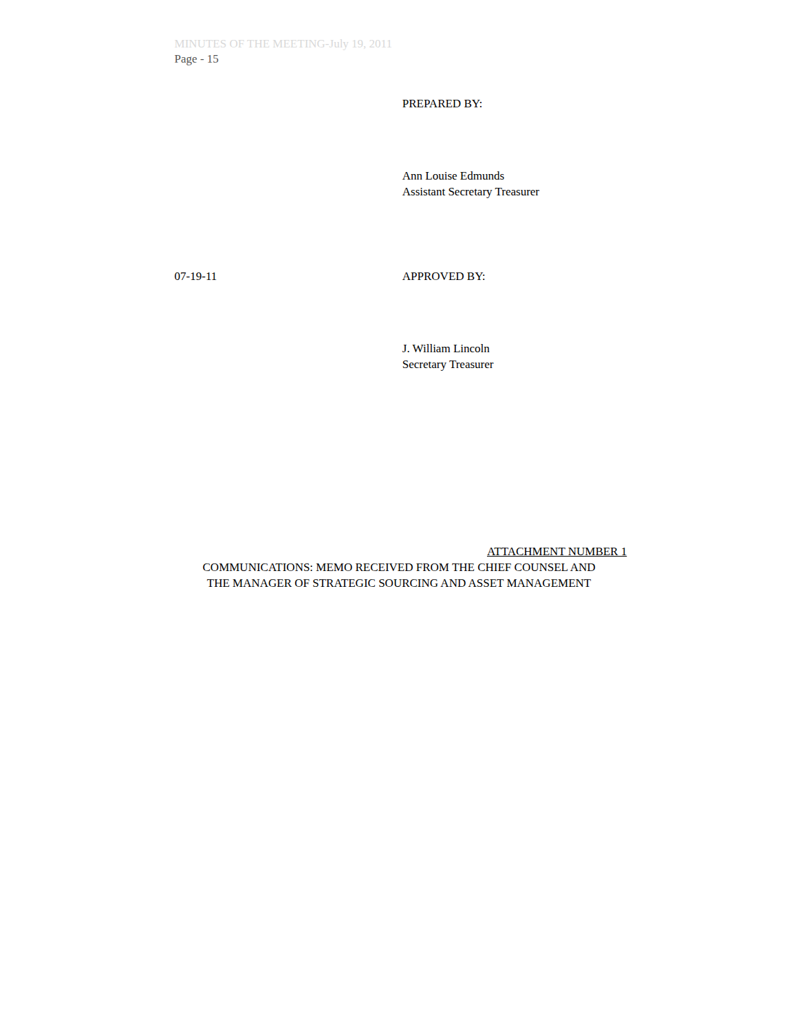MINUTES OF THE MEETING-July 19, 2011
Page - 15
PREPARED BY:
Ann Louise Edmunds
Assistant Secretary Treasurer
07-19-11
APPROVED BY:
J. William Lincoln
Secretary Treasurer
ATTACHMENT NUMBER 1 COMMUNICATIONS: MEMO RECEIVED FROM THE CHIEF COUNSEL AND THE MANAGER OF STRATEGIC SOURCING AND ASSET MANAGEMENT